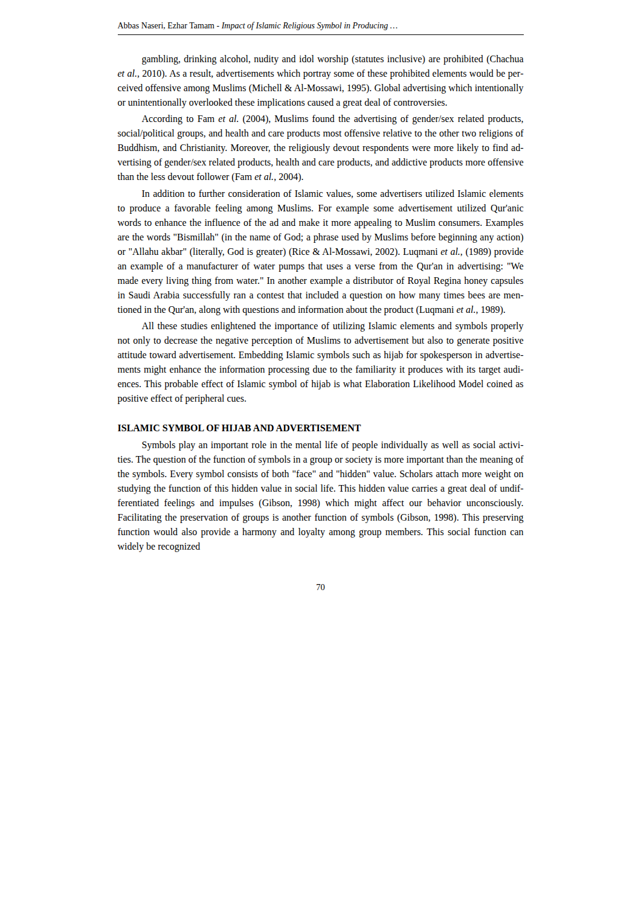Abbas Naseri, Ezhar Tamam - Impact of Islamic Religious Symbol in Producing …
gambling, drinking alcohol, nudity and idol worship (statutes inclusive) are prohibited (Chachua et al., 2010). As a result, advertisements which portray some of these prohibited elements would be perceived offensive among Muslims (Michell & Al-Mossawi, 1995). Global advertising which intentionally or unintentionally overlooked these implications caused a great deal of controversies.
According to Fam et al. (2004), Muslims found the advertising of gender/sex related products, social/political groups, and health and care products most offensive relative to the other two religions of Buddhism, and Christianity. Moreover, the religiously devout respondents were more likely to find advertising of gender/sex related products, health and care products, and addictive products more offensive than the less devout follower (Fam et al., 2004).
In addition to further consideration of Islamic values, some advertisers utilized Islamic elements to produce a favorable feeling among Muslims. For example some advertisement utilized Qur'anic words to enhance the influence of the ad and make it more appealing to Muslim consumers. Examples are the words "Bismillah" (in the name of God; a phrase used by Muslims before beginning any action) or "Allahu akbar" (literally, God is greater) (Rice & Al-Mossawi, 2002). Luqmani et al., (1989) provide an example of a manufacturer of water pumps that uses a verse from the Qur'an in advertising: "We made every living thing from water." In another example a distributor of Royal Regina honey capsules in Saudi Arabia successfully ran a contest that included a question on how many times bees are mentioned in the Qur'an, along with questions and information about the product (Luqmani et al., 1989).
All these studies enlightened the importance of utilizing Islamic elements and symbols properly not only to decrease the negative perception of Muslims to advertisement but also to generate positive attitude toward advertisement. Embedding Islamic symbols such as hijab for spokesperson in advertisements might enhance the information processing due to the familiarity it produces with its target audiences. This probable effect of Islamic symbol of hijab is what Elaboration Likelihood Model coined as positive effect of peripheral cues.
Islamic Symbol of Hijab and Advertisement
Symbols play an important role in the mental life of people individually as well as social activities. The question of the function of symbols in a group or society is more important than the meaning of the symbols. Every symbol consists of both "face" and "hidden" value. Scholars attach more weight on studying the function of this hidden value in social life. This hidden value carries a great deal of undifferentiated feelings and impulses (Gibson, 1998) which might affect our behavior unconsciously. Facilitating the preservation of groups is another function of symbols (Gibson, 1998). This preserving function would also provide a harmony and loyalty among group members. This social function can widely be recognized
70